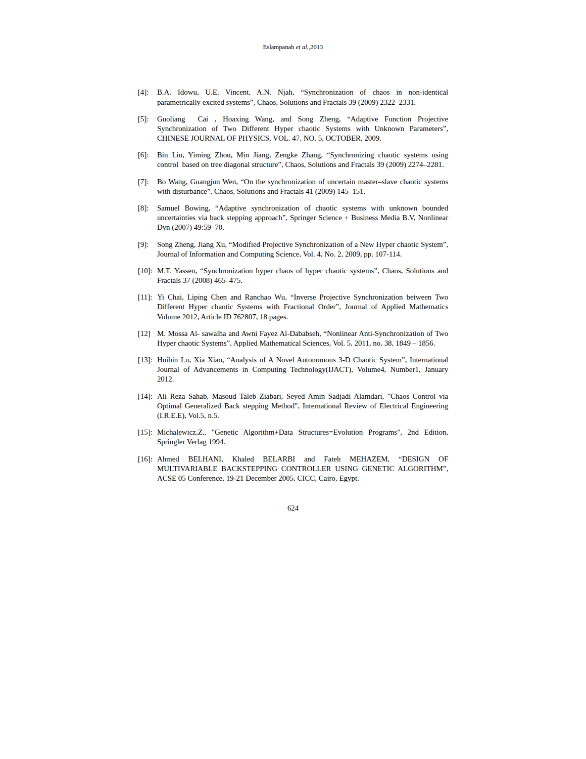Eslampanah et al.,2013
[4]: B.A. Idowu, U.E. Vincent, A.N. Njah, “Synchronization of chaos in non-identical parametrically excited systems”, Chaos, Solutions and Fractals 39 (2009) 2322–2331.
[5]: Guoliang Cai , Hoaxing Wang, and Song Zheng, “Adaptive Function Projective Synchronization of Two Different Hyper chaotic Systems with Unknown Parameters”, CHINESE JOURNAL OF PHYSICS, VOL. 47, NO. 5, OCTOBER, 2009.
[6]: Bin Liu, Yiming Zhou, Min Jiang, Zengke Zhang, “Synchronizing chaotic systems using control based on tree diagonal structure”, Chaos, Solutions and Fractals 39 (2009) 2274–2281.
[7]: Bo Wang, Guangjun Wen, “On the synchronization of uncertain master–slave chaotic systems with disturbance”, Chaos, Solutions and Fractals 41 (2009) 145–151.
[8]: Samuel Bowing, “Adaptive synchronization of chaotic systems with unknown bounded uncertainties via back stepping approach”, Springer Science + Business Media B.V, Nonlinear Dyn (2007) 49:59–70.
[9]: Song Zheng, Jiang Xu, “Modified Projective Synchronization of a New Hyper chaotic System”, Journal of Information and Computing Science, Vol. 4, No. 2, 2009, pp. 107-114.
[10]: M.T. Yassen, “Synchronization hyper chaos of hyper chaotic systems”, Chaos, Solutions and Fractals 37 (2008) 465–475.
[11]: Yi Chai, Liping Chen and Ranchao Wu, “Inverse Projective Synchronization between Two Different Hyper chaotic Systems with Fractional Order”, Journal of Applied Mathematics Volume 2012, Article ID 762807, 18 pages.
[12] M. Mossa Al- sawalha and Awni Fayez Al-Dababseh, “Nonlinear Anti-Synchronization of Two Hyper chaotic Systems”, Applied Mathematical Sciences, Vol. 5, 2011, no. 38, 1849 – 1856.
[13]: Huibin Lu, Xia Xiao, “Analysis of A Novel Autonomous 3-D Chaotic System”, International Journal of Advancements in Computing Technology(IJACT), Volume4, Number1, January 2012.
[14]: Ali Reza Sahab, Masoud Taleb Ziabari, Seyed Amin Sadjadi Alamdari, "Chaos Control via Optimal Generalized Back stepping Method", International Review of Electrical Engineering (I.R.E.E), Vol.5, n.5.
[15]: Michalewicz,Z., "Genetic Algorithm+Data Structures=Evolution Programs", 2nd Edition, Springler Verlag 1994.
[16]: Ahmed BELHANI, Khaled BELARBI and Fateh MEHAZEM, “DESIGN OF MULTIVARIABLE BACKSTEPPING CONTROLLER USING GENETIC ALGORITHM”, ACSE 05 Conference, 19-21 December 2005, CICC, Cairo, Egypt.
624